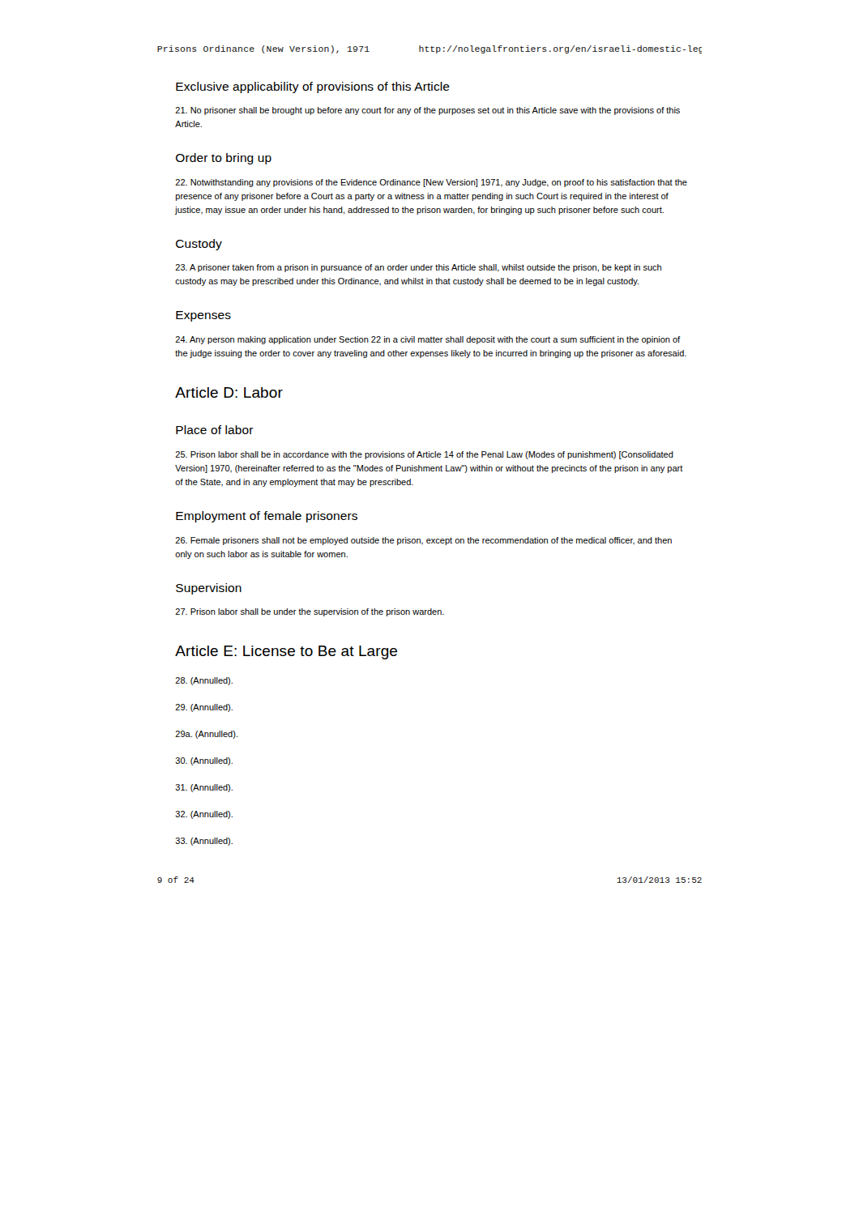Prisons Ordinance (New Version), 1971
http://nolegalfrontiers.org/en/israeli-domestic-legislation/-prisoners/prison…
Exclusive applicability of provisions of this Article
21. No prisoner shall be brought up before any court for any of the purposes set out in this Article save with the provisions of this Article.
Order to bring up
22. Notwithstanding any provisions of the Evidence Ordinance [New Version] 1971, any Judge, on proof to his satisfaction that the presence of any prisoner before a Court as a party or a witness in a matter pending in such Court is required in the interest of justice, may issue an order under his hand, addressed to the prison warden, for bringing up such prisoner before such court.
Custody
23. A prisoner taken from a prison in pursuance of an order under this Article shall, whilst outside the prison, be kept in such custody as may be prescribed under this Ordinance, and whilst in that custody shall be deemed to be in legal custody.
Expenses
24. Any person making application under Section 22 in a civil matter shall deposit with the court a sum sufficient in the opinion of the judge issuing the order to cover any traveling and other expenses likely to be incurred in bringing up the prisoner as aforesaid.
Article D: Labor
Place of labor
25. Prison labor shall be in accordance with the provisions of Article 14 of the Penal Law (Modes of punishment) [Consolidated Version] 1970, (hereinafter referred to as the "Modes of Punishment Law") within or without the precincts of the prison in any part of the State, and in any employment that may be prescribed.
Employment of female prisoners
26. Female prisoners shall not be employed outside the prison, except on the recommendation of the medical officer, and then only on such labor as is suitable for women.
Supervision
27. Prison labor shall be under the supervision of the prison warden.
Article E: License to Be at Large
28. (Annulled).
29. (Annulled).
29a. (Annulled).
30. (Annulled).
31. (Annulled).
32. (Annulled).
33. (Annulled).
9 of 24
13/01/2013 15:52